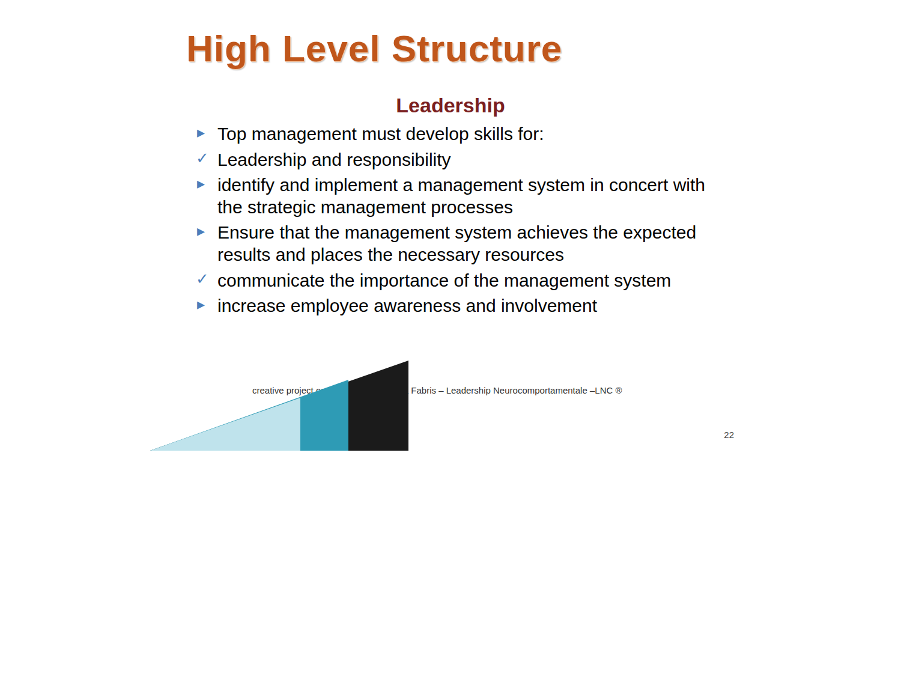High Level Structure
Leadership
Top management must develop skills for:
Leadership and responsibility
identify and implement a management system in concert with the strategic management processes
Ensure that the management system achieves the expected results and places the necessary resources
communicate the importance of the management system
increase employee awareness and involvement
creative project copyright of dr Claudia Fabris – Leadership Neurocomportamentale –LNC ®
22